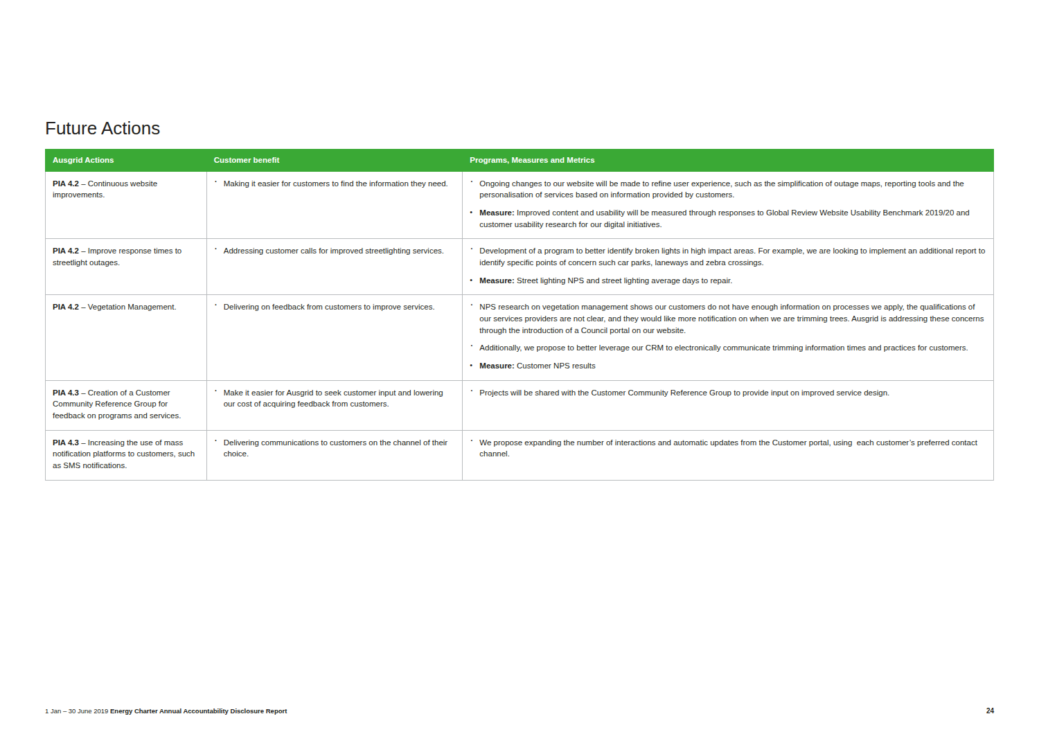Future Actions
| Ausgrid Actions | Customer benefit | Programs, Measures and Metrics |
| --- | --- | --- |
| PIA 4.2 – Continuous website improvements. | Making it easier for customers to find the information they need. | Ongoing changes to our website will be made to refine user experience, such as the simplification of outage maps, reporting tools and the personalisation of services based on information provided by customers. Measure: Improved content and usability will be measured through responses to Global Review Website Usability Benchmark 2019/20 and customer usability research for our digital initiatives. |
| PIA 4.2 – Improve response times to streetlight outages. | Addressing customer calls for improved streetlighting services. | Development of a program to better identify broken lights in high impact areas. For example, we are looking to implement an additional report to identify specific points of concern such car parks, laneways and zebra crossings. Measure: Street lighting NPS and street lighting average days to repair. |
| PIA 4.2 – Vegetation Management. | Delivering on feedback from customers to improve services. | NPS research on vegetation management shows our customers do not have enough information on processes we apply, the qualifications of our services providers are not clear, and they would like more notification on when we are trimming trees. Ausgrid is addressing these concerns through the introduction of a Council portal on our website. Additionally, we propose to better leverage our CRM to electronically communicate trimming information times and practices for customers. Measure: Customer NPS results |
| PIA 4.3 – Creation of a Customer Community Reference Group for feedback on programs and services. | Make it easier for Ausgrid to seek customer input and lowering our cost of acquiring feedback from customers. | Projects will be shared with the Customer Community Reference Group to provide input on improved service design. |
| PIA 4.3 – Increasing the use of mass notification platforms to customers, such as SMS notifications. | Delivering communications to customers on the channel of their choice. | We propose expanding the number of interactions and automatic updates from the Customer portal, using each customer’s preferred contact channel. |
1 Jan – 30 June 2019 Energy Charter Annual Accountability Disclosure Report
24